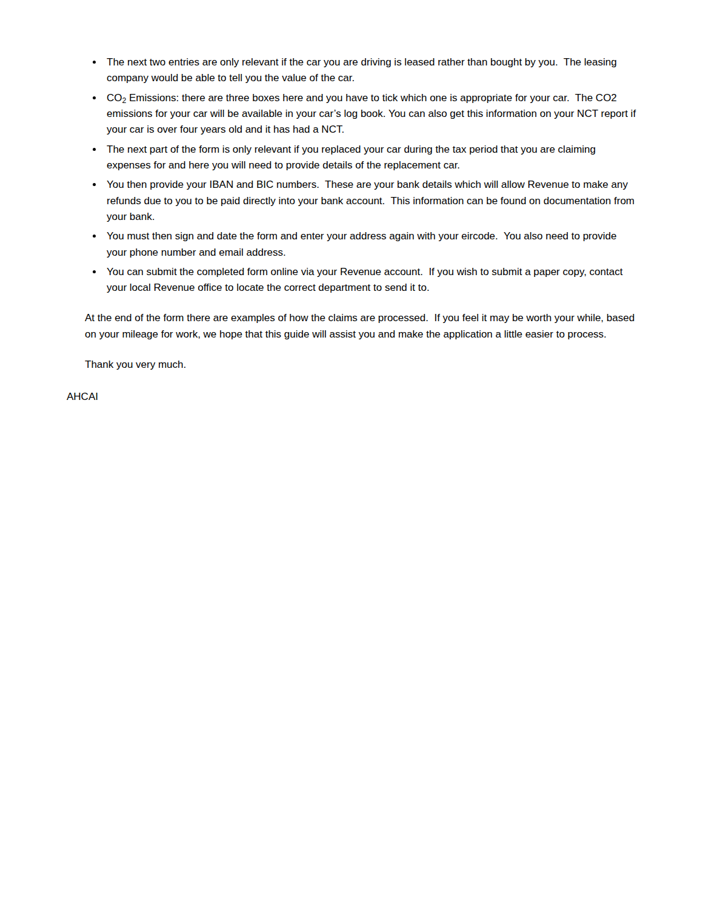The next two entries are only relevant if the car you are driving is leased rather than bought by you. The leasing company would be able to tell you the value of the car.
CO2 Emissions: there are three boxes here and you have to tick which one is appropriate for your car. The CO2 emissions for your car will be available in your car’s log book. You can also get this information on your NCT report if your car is over four years old and it has had a NCT.
The next part of the form is only relevant if you replaced your car during the tax period that you are claiming expenses for and here you will need to provide details of the replacement car.
You then provide your IBAN and BIC numbers. These are your bank details which will allow Revenue to make any refunds due to you to be paid directly into your bank account. This information can be found on documentation from your bank.
You must then sign and date the form and enter your address again with your eircode. You also need to provide your phone number and email address.
You can submit the completed form online via your Revenue account. If you wish to submit a paper copy, contact your local Revenue office to locate the correct department to send it to.
At the end of the form there are examples of how the claims are processed. If you feel it may be worth your while, based on your mileage for work, we hope that this guide will assist you and make the application a little easier to process.
Thank you very much.
AHCAI